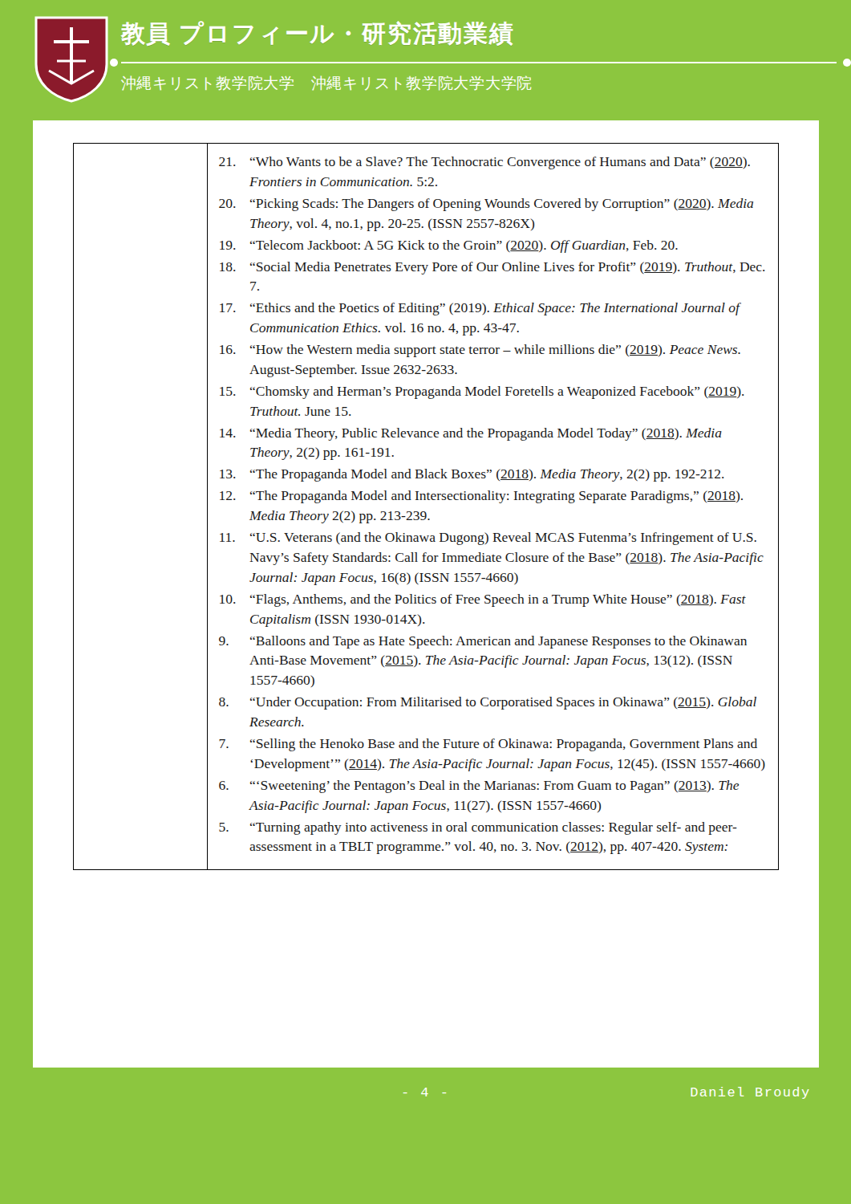教員 プロフィール・研究活動業績
沖縄キリスト教学院大学　沖縄キリスト教学院大学大学院
| | 21. “Who Wants to be a Slave? The Technocratic Convergence of Humans and Data” ( 2020 ). Frontiers in Communication. 5:2. 20. “Picking Scads: The Dangers of Opening Wounds Covered by Corruption” ( 2020 ). Media Theory , vol. 4, no.1, pp. 20-25. (ISSN 2557-826X) 19. “Telecom Jackboot: A 5G Kick to the Groin” ( 2020 ). Off Guardian , Feb. 20. 18. “Social Media Penetrates Every Pore of Our Online Lives for Profit” ( 2019 ). Truthout , Dec. 7. 17. “Ethics and the Poetics of Editing” (2019). Ethical Space: The International Journal of Communication Ethics. vol. 16 no. 4, pp. 43-47. 16. “How the Western media support state terror – while millions die” ( 2019 ). Peace News. August-September. Issue 2632-2633. 15. “Chomsky and Herman’s Propaganda Model Foretells a Weaponized Facebook” ( 2019 ). Truthout. June 15. 14. “Media Theory, Public Relevance and the Propaganda Model Today” ( 2018 ). Media Theory , 2(2) pp. 161-191. 13. “The Propaganda Model and Black Boxes” ( 2018 ). Media Theory , 2(2) pp. 192-212. 12. “The Propaganda Model and Intersectionality: Integrating Separate Paradigms,” ( 2018 ). Media Theory 2(2) pp. 213-239. 11. “U.S. Veterans (and the Okinawa Dugong) Reveal MCAS Futenma’s Infringement of U.S. Navy’s Safety Standards: Call for Immediate Closure of the Base” ( 2018 ). The Asia-Pacific Journal: Japan Focus , 16(8) (ISSN 1557-4660) 10. “Flags, Anthems, and the Politics of Free Speech in a Trump White House” ( 2018 ). Fast Capitalism (ISSN 1930-014X). 9. “Balloons and Tape as Hate Speech: American and Japanese Responses to the Okinawan Anti-Base Movement” ( 2015 ). The Asia-Pacific Journal: Japan Focus , 13(12). (ISSN 1557-4660) 8. “Under Occupation: From Militarised to Corporatised Spaces in Okinawa” ( 2015 ). Global Research. 7. “Selling the Henoko Base and the Future of Okinawa: Propaganda, Government Plans and ‘Development’” ( 2014 ). The Asia-Pacific Journal: Japan Focus , 12(45). (ISSN 1557-4660) 6. “‘Sweetening’ the Pentagon’s Deal in the Marianas: From Guam to Pagan” ( 2013 ). The Asia-Pacific Journal: Japan Focus , 11(27). (ISSN 1557-4660) 5. “Turning apathy into activeness in oral communication classes: Regular self- and peer-assessment in a TBLT programme.” vol. 40, no. 3. Nov. ( 2012 ), pp. 407-420. System: |
- 4 -
Daniel Broudy